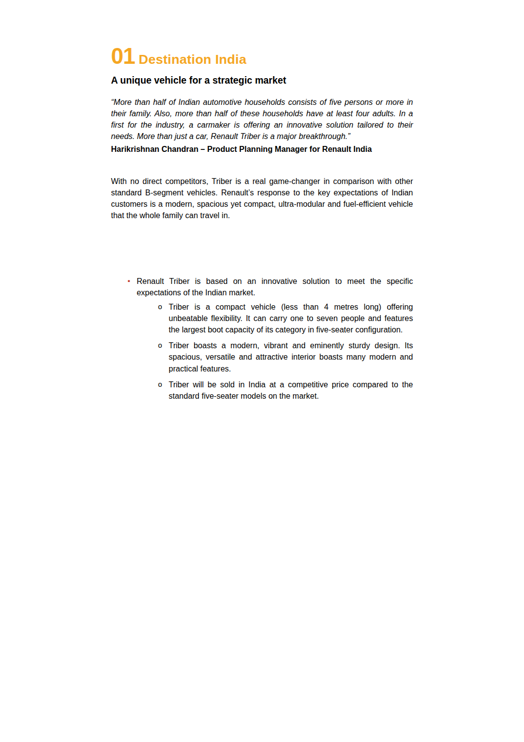01 Destination India
A unique vehicle for a strategic market
“More than half of Indian automotive households consists of five persons or more in their family. Also, more than half of these households have at least four adults. In a first for the industry, a carmaker is offering an innovative solution tailored to their needs. More than just a car, Renault Triber is a major breakthrough.”
Harikrishnan Chandran – Product Planning Manager for Renault India
With no direct competitors, Triber is a real game-changer in comparison with other standard B-segment vehicles. Renault’s response to the key expectations of Indian customers is a modern, spacious yet compact, ultra-modular and fuel-efficient vehicle that the whole family can travel in.
Renault Triber is based on an innovative solution to meet the specific expectations of the Indian market.
Triber is a compact vehicle (less than 4 metres long) offering unbeatable flexibility. It can carry one to seven people and features the largest boot capacity of its category in five-seater configuration.
Triber boasts a modern, vibrant and eminently sturdy design. Its spacious, versatile and attractive interior boasts many modern and practical features.
Triber will be sold in India at a competitive price compared to the standard five-seater models on the market.